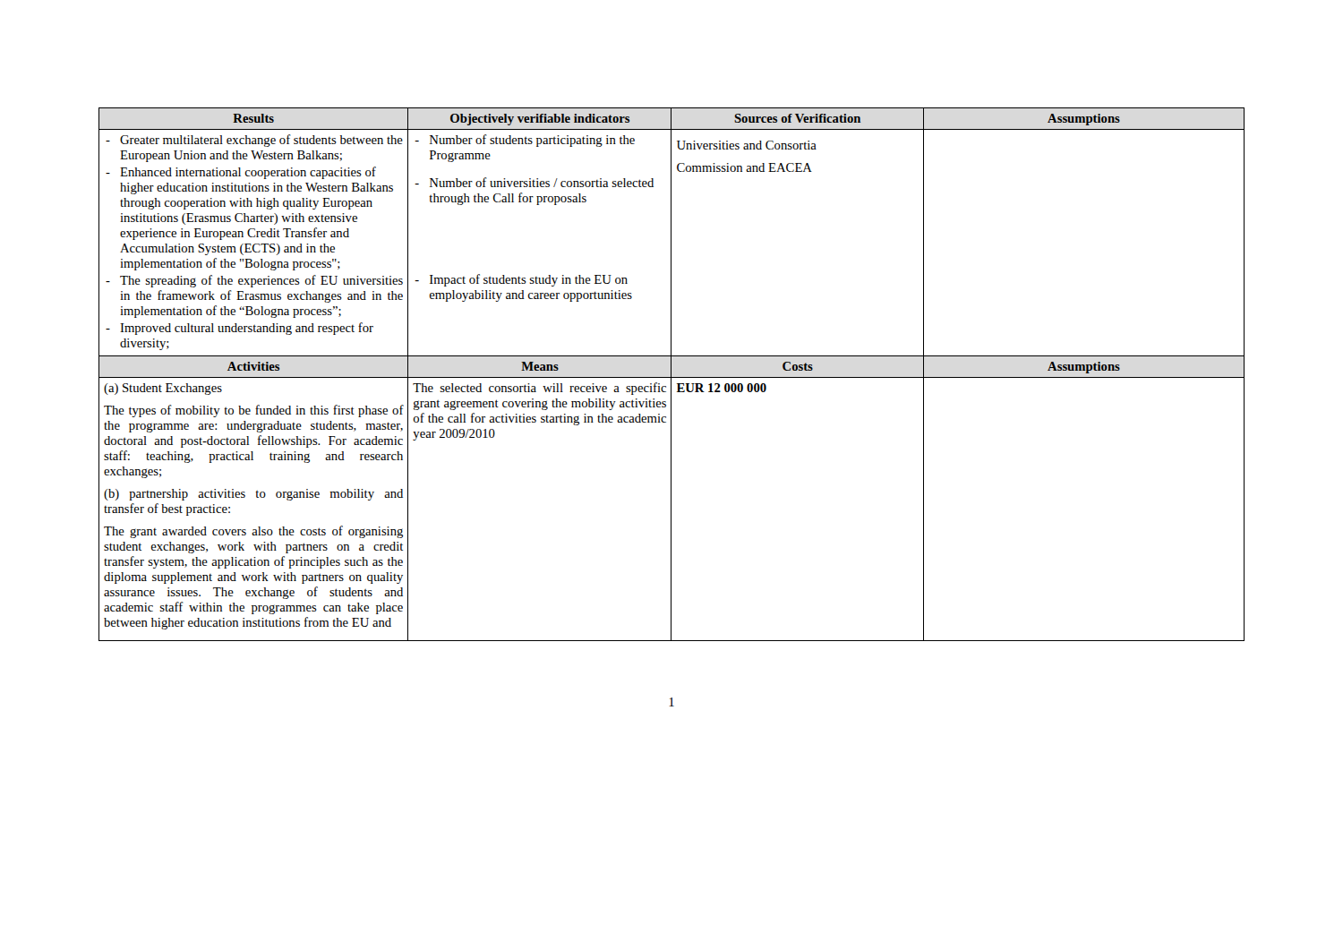| Results | Objectively verifiable indicators | Sources of Verification | Assumptions |
| --- | --- | --- | --- |
| Greater multilateral exchange of students between the European Union and the Western Balkans; Enhanced international cooperation capacities of higher education institutions in the Western Balkans through cooperation with high quality European institutions (Erasmus Charter) with extensive experience in European Credit Transfer and Accumulation System (ECTS) and in the implementation of the "Bologna process"; The spreading of the experiences of EU universities in the framework of Erasmus exchanges and in the implementation of the “Bologna process”; Improved cultural understanding and respect for diversity; | Number of students participating in the Programme Number of universities / consortia selected through the Call for proposals Impact of students study in the EU on employability and career opportunities | Universities and Consortia Commission and EACEA | |
| Activities | Means | Costs | Assumptions |
| (a) Student Exchanges The types of mobility to be funded in this first phase of the programme are: undergraduate students, master, doctoral and post-doctoral fellowships. For academic staff: teaching, practical training and research exchanges; (b) partnership activities to organise mobility and transfer of best practice: The grant awarded covers also the costs of organising student exchanges, work with partners on a credit transfer system, the application of principles such as the diploma supplement and work with partners on quality assurance issues. The exchange of students and academic staff within the programmes can take place between higher education institutions from the EU and | The selected consortia will receive a specific grant agreement covering the mobility activities of the call for activities starting in the academic year 2009/2010 | EUR 12 000 000 | |
1